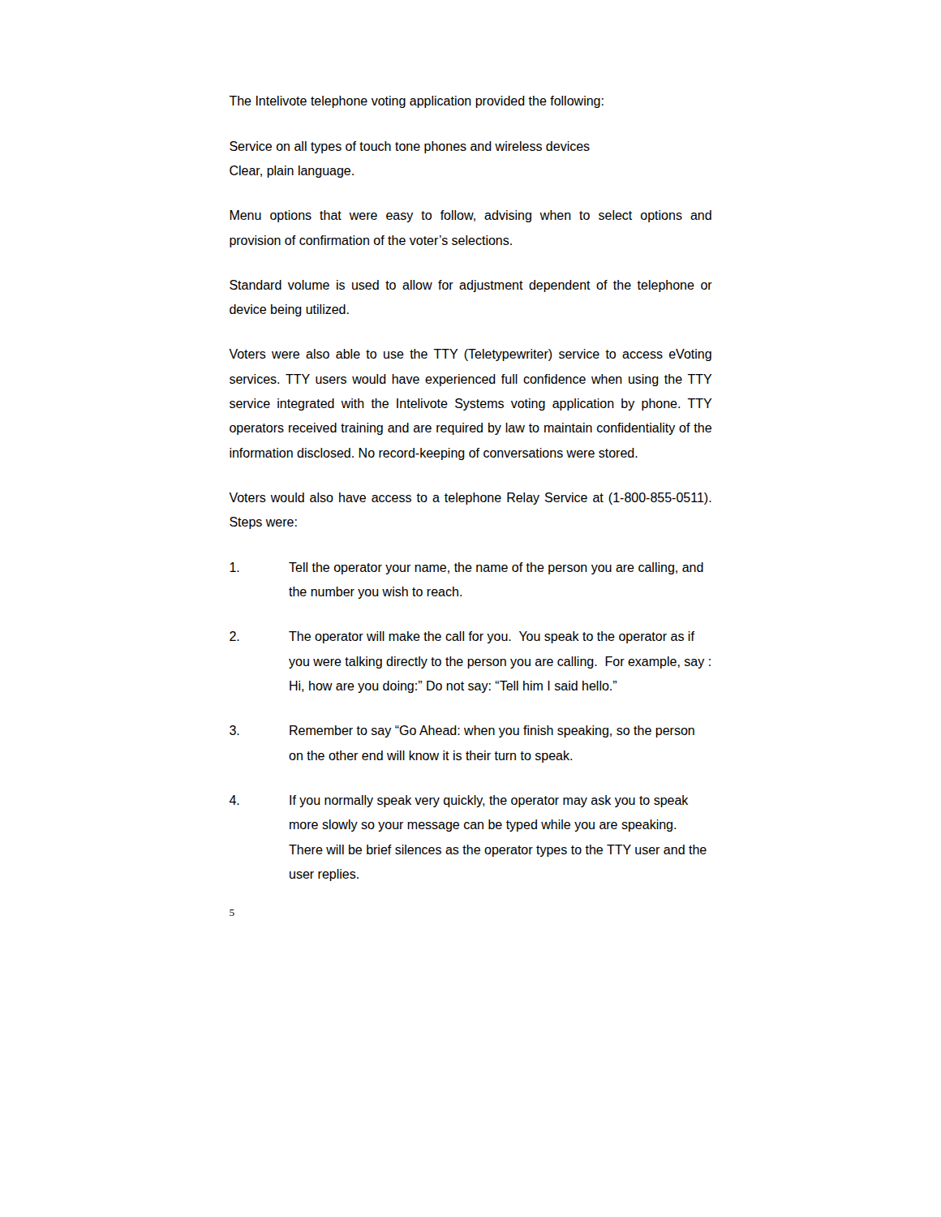The Intelivote telephone voting application provided the following:
Service on all types of touch tone phones and wireless devices
Clear, plain language.
Menu options that were easy to follow, advising when to select options and provision of confirmation of the voter’s selections.
Standard volume is used to allow for adjustment dependent of the telephone or device being utilized.
Voters were also able to use the TTY (Teletypewriter) service to access eVoting services. TTY users would have experienced full confidence when using the TTY service integrated with the Intelivote Systems voting application by phone. TTY operators received training and are required by law to maintain confidentiality of the information disclosed. No record-keeping of conversations were stored.
Voters would also have access to a telephone Relay Service at (1-800-855-0511). Steps were:
Tell the operator your name, the name of the person you are calling, and the number you wish to reach.
The operator will make the call for you. You speak to the operator as if you were talking directly to the person you are calling. For example, say : Hi, how are you doing:” Do not say: “Tell him I said hello.”
Remember to say “Go Ahead: when you finish speaking, so the person on the other end will know it is their turn to speak.
If you normally speak very quickly, the operator may ask you to speak more slowly so your message can be typed while you are speaking. There will be brief silences as the operator types to the TTY user and the user replies.
5